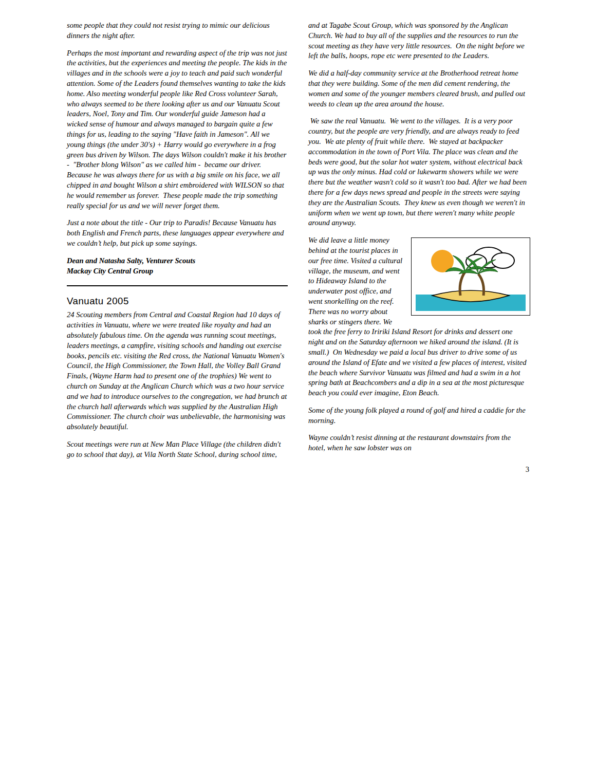some people that they could not resist trying to mimic our delicious dinners the night after.
Perhaps the most important and rewarding aspect of the trip was not just the activities, but the experiences and meeting the people. The kids in the villages and in the schools were a joy to teach and paid such wonderful attention. Some of the Leaders found themselves wanting to take the kids home. Also meeting wonderful people like Red Cross volunteer Sarah, who always seemed to be there looking after us and our Vanuatu Scout leaders, Noel, Tony and Tim. Our wonderful guide Jameson had a wicked sense of humour and always managed to bargain quite a few things for us, leading to the saying "Have faith in Jameson". All we young things (the under 30's) + Harry would go everywhere in a frog green bus driven by Wilson. The days Wilson couldn't make it his brother - "Brother blong Wilson" as we called him - became our driver. Because he was always there for us with a big smile on his face, we all chipped in and bought Wilson a shirt embroidered with WILSON so that he would remember us forever. These people made the trip something really special for us and we will never forget them.
Just a note about the title - Our trip to Paradis! Because Vanuatu has both English and French parts, these languages appear everywhere and we couldn’t help, but pick up some sayings.
Dean and Natasha Salty, Venturer Scouts
Mackay City Central Group
Vanuatu 2005
24 Scouting members from Central and Coastal Region had 10 days of activities in Vanuatu, where we were treated like royalty and had an absolutely fabulous time. On the agenda was running scout meetings, leaders meetings, a campfire, visiting schools and handing out exercise books, pencils etc. visiting the Red cross, the National Vanuatu Women's Council, the High Commissioner, the Town Hall, the Volley Ball Grand Finals, (Wayne Harm had to present one of the trophies) We went to church on Sunday at the Anglican Church which was a two hour service and we had to introduce ourselves to the congregation, we had brunch at the church hall afterwards which was supplied by the Australian High Commissioner. The church choir was unbelievable, the harmonising was absolutely beautiful.
Scout meetings were run at New Man Place Village (the children didn't go to school that day), at Vila North State School, during school time, and at Tagabe Scout Group, which was sponsored by the Anglican Church. We had to buy all of the supplies and the resources to run the scout meeting as they have very little resources. On the night before we left the balls, hoops, rope etc were presented to the Leaders.
We did a half-day community service at the Brotherhood retreat home that they were building. Some of the men did cement rendering, the women and some of the younger members cleared brush, and pulled out weeds to clean up the area around the house.
We saw the real Vanuatu. We went to the villages. It is a very poor country, but the people are very friendly, and are always ready to feed you. We ate plenty of fruit while there. We stayed at backpacker accommodation in the town of Port Vila. The place was clean and the beds were good, but the solar hot water system, without electrical back up was the only minus. Had cold or lukewarm showers while we were there but the weather wasn't cold so it wasn't too bad. After we had been there for a few days news spread and people in the streets were saying they are the Australian Scouts. They knew us even though we weren't in uniform when we went up town, but there weren't many white people around anyway.
We did leave a little money behind at the tourist places in our free time. Visited a cultural village, the museum, and went to Hideaway Island to the underwater post office, and went snorkelling on the reef. There was no worry about sharks or stingers there. We took the free ferry to Iririki Island Resort for drinks and dessert one night and on the Saturday afternoon we hiked around the island. (It is small.) On Wednesday we paid a local bus driver to drive some of us around the Island of Efate and we visited a few places of interest, visited the beach where Survivor Vanuatu was filmed and had a swim in a hot spring bath at Beachcombers and a dip in a sea at the most picturesque beach you could ever imagine, Eton Beach.
Some of the young folk played a round of golf and hired a caddie for the morning.
Wayne couldn’t resist dinning at the restaurant downstairs from the hotel, when he saw lobster was on
3